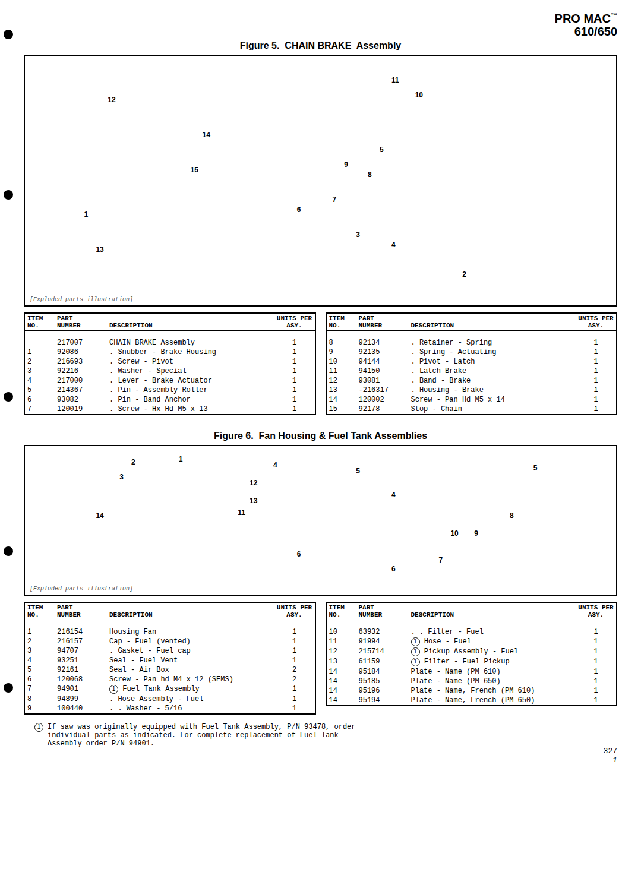PRO MAC™
610/650
Figure 5. CHAIN BRAKE Assembly
12 14 15 1 13 11 10 5 9 8 7 6 3 4 2 [Exploded parts illustration]
| / ITEM NO. / PART NUMBER / DESCRIPTION / UNITS PER ASY. / / --- / --- / --- / --- / / / 217007 / CHAIN BRAKE Assembly / 1 / / 1 / 92086 / . Snubber - Brake Housing / 1 / / 2 / 216693 / . Screw - Pivot / 1 / / 3 / 92216 / . Washer - Special / 1 / / 4 / 217000 / . Lever - Brake Actuator / 1 / / 5 / 214367 / . Pin - Assembly Roller / 1 / / 6 / 93082 / . Pin - Band Anchor / 1 / / 7 / 120019 / . Screw - Hx Hd M5 x 13 / 1 / | | / ITEM NO. / PART NUMBER / DESCRIPTION / UNITS PER ASY. / / --- / --- / --- / --- / / 8 / 92134 / . Retainer - Spring / 1 / / 9 / 92135 / . Spring - Actuating / 1 / / 10 / 94144 / . Pivot - Latch / 1 / / 11 / 94150 / . Latch Brake / 1 / / 12 / 93081 / . Band - Brake / 1 / / 13 / -216317 / . Housing - Brake / 1 / / 14 / 120002 / Screw - Pan Hd M5 x 14 / 1 / / 15 / 92178 / Stop - Chain / 1 / |
Figure 6. Fan Housing & Fuel Tank Assemblies
2 1 3 14 4 12 13 11 6 5 4 5 8 10 9 7 6 [Exploded parts illustration]
| / ITEM NO. / PART NUMBER / DESCRIPTION / UNITS PER ASY. / / --- / --- / --- / --- / / 1 / 216154 / Housing Fan / 1 / / 2 / 216157 / Cap - Fuel (vented) / 1 / / 3 / 94707 / . Gasket - Fuel cap / 1 / / 4 / 93251 / Seal - Fuel Vent / 1 / / 5 / 92161 / Seal - Air Box / 2 / / 6 / 120068 / Screw - Pan hd M4 x 12 (SEMS) / 2 / / 7 / 94901 / 1 Fuel Tank Assembly / 1 / / 8 / 94899 / . Hose Assembly - Fuel / 1 / / 9 / 100440 / . . Washer - 5/16 / 1 / | | / ITEM NO. / PART NUMBER / DESCRIPTION / UNITS PER ASY. / / --- / --- / --- / --- / / 10 / 63932 / . . Filter - Fuel / 1 / / 11 / 91994 / 1 Hose - Fuel / 1 / / 12 / 215714 / 1 Pickup Assembly - Fuel / 1 / / 13 / 61159 / 1 Filter - Fuel Pickup / 1 / / 14 / 95184 / Plate - Name (PM 610) / 1 / / 14 / 95185 / Plate - Name (PM 650) / 1 / / 14 / 95196 / Plate - Name, French (PM 610) / 1 / / 14 / 95194 / Plate - Name, French (PM 650) / 1 / |
1 If saw was originally equipped with Fuel Tank Assembly, P/N 93478, order
individual parts as indicated. For complete replacement of Fuel Tank
Assembly order P/N 94901.
327 1